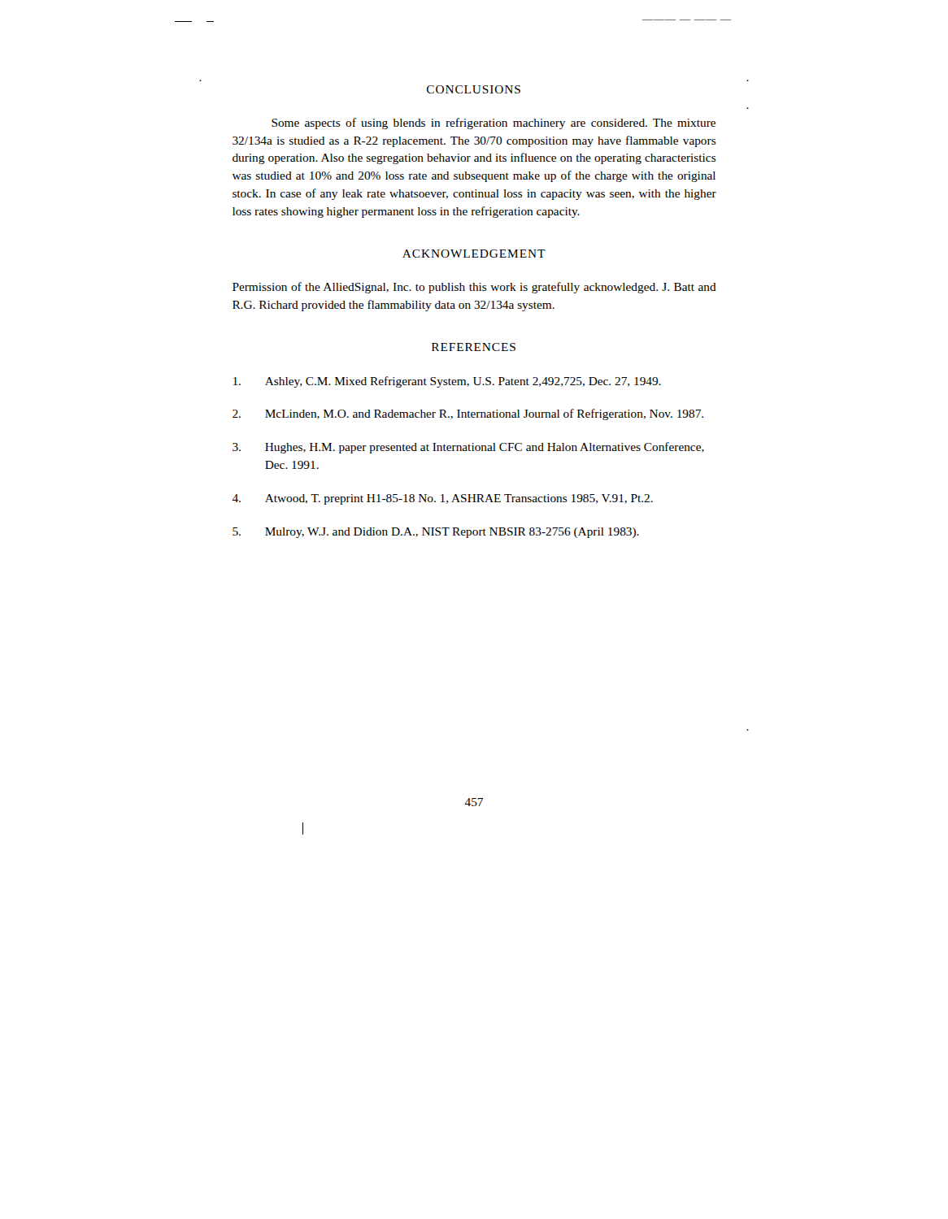——— — —— —
·
·
·
·
CONCLUSIONS
Some aspects of using blends in refrigeration machinery are considered. The mixture 32/134a is studied as a R-22 replacement. The 30/70 composition may have flammable vapors during operation. Also the segregation behavior and its influence on the operating characteristics was studied at 10% and 20% loss rate and subsequent make up of the charge with the original stock. In case of any leak rate whatsoever, continual loss in capacity was seen, with the higher loss rates showing higher permanent loss in the refrigeration capacity.
ACKNOWLEDGEMENT
Permission of the AlliedSignal, Inc. to publish this work is gratefully acknowledged. J. Batt and R.G. Richard provided the flammability data on 32/134a system.
REFERENCES
1. Ashley, C.M. Mixed Refrigerant System, U.S. Patent 2,492,725, Dec. 27, 1949.
2. McLinden, M.O. and Rademacher R., International Journal of Refrigeration, Nov. 1987.
3. Hughes, H.M. paper presented at International CFC and Halon Alternatives Conference, Dec. 1991.
4. Atwood, T. preprint H1-85-18 No. 1, ASHRAE Transactions 1985, V.91, Pt.2.
5. Mulroy, W.J. and Didion D.A., NIST Report NBSIR 83-2756 (April 1983).
457